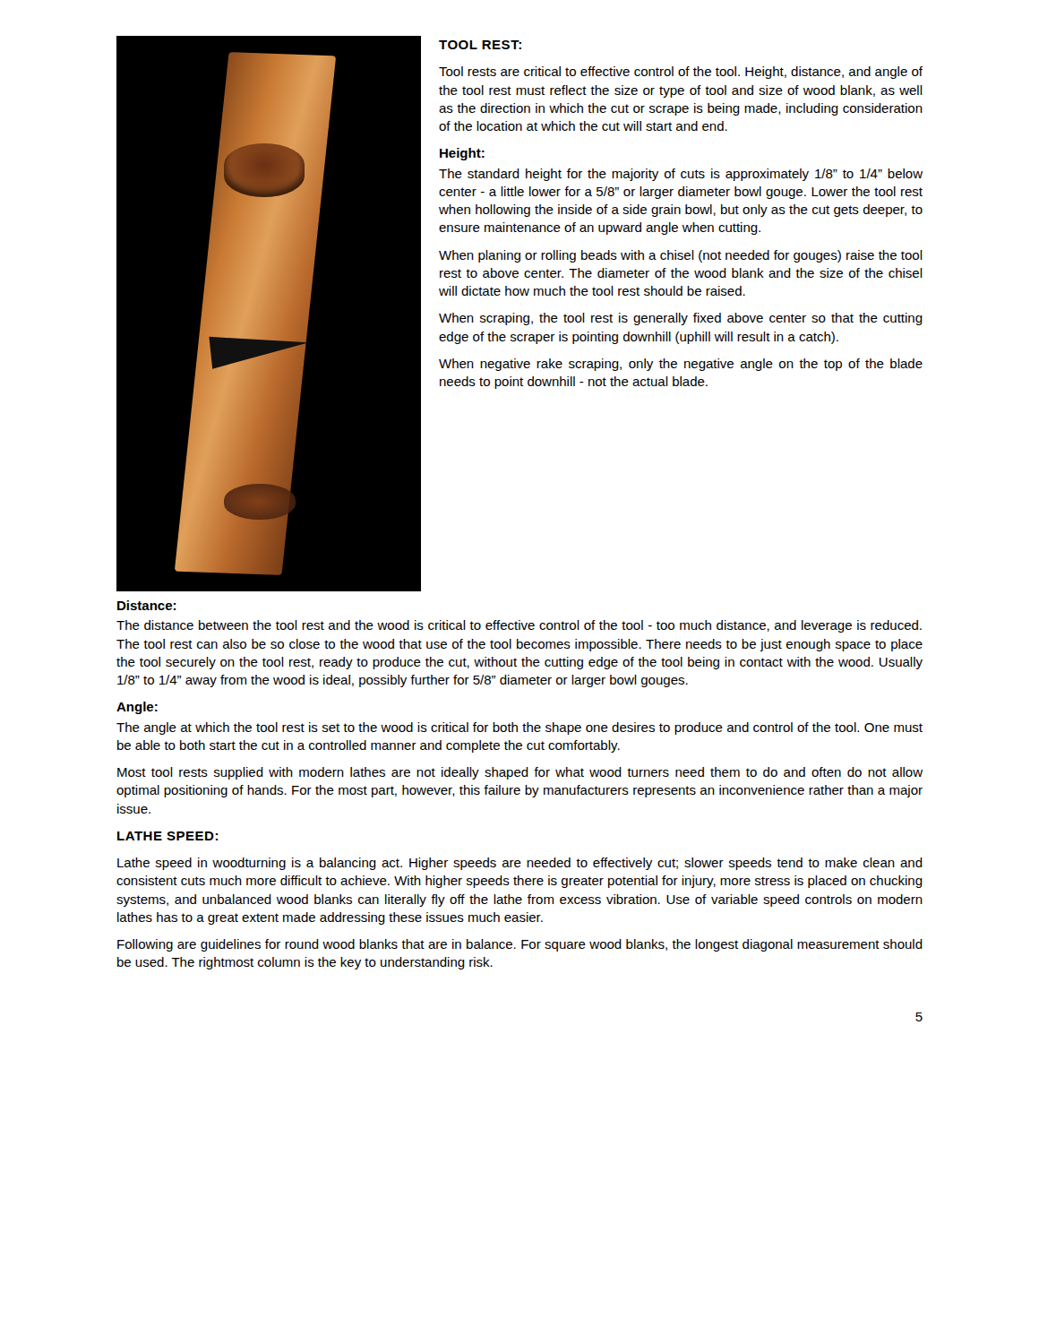TOOL REST:
Tool rests are critical to effective control of the tool. Height, distance, and angle of the tool rest must reflect the size or type of tool and size of wood blank, as well as the direction in which the cut or scrape is being made, including consideration of the location at which the cut will start and end.
Height:
The standard height for the majority of cuts is approximately 1/8” to 1/4” below center - a little lower for a 5/8” or larger diameter bowl gouge. Lower the tool rest when hollowing the inside of a side grain bowl, but only as the cut gets deeper, to ensure maintenance of an upward angle when cutting.
When planing or rolling beads with a chisel (not needed for gouges) raise the tool rest to above center. The diameter of the wood blank and the size of the chisel will dictate how much the tool rest should be raised.
When scraping, the tool rest is generally fixed above center so that the cutting edge of the scraper is pointing downhill (uphill will result in a catch).
When negative rake scraping, only the negative angle on the top of the blade needs to point downhill - not the actual blade.
Distance:
The distance between the tool rest and the wood is critical to effective control of the tool - too much distance, and leverage is reduced. The tool rest can also be so close to the wood that use of the tool becomes impossible. There needs to be just enough space to place the tool securely on the tool rest, ready to produce the cut, without the cutting edge of the tool being in contact with the wood. Usually 1/8” to 1/4” away from the wood is ideal, possibly further for 5/8” diameter or larger bowl gouges.
Angle:
The angle at which the tool rest is set to the wood is critical for both the shape one desires to produce and control of the tool. One must be able to both start the cut in a controlled manner and complete the cut comfortably.
Most tool rests supplied with modern lathes are not ideally shaped for what wood turners need them to do and often do not allow optimal positioning of hands. For the most part, however, this failure by manufacturers represents an inconvenience rather than a major issue.
LATHE SPEED:
Lathe speed in woodturning is a balancing act. Higher speeds are needed to effectively cut; slower speeds tend to make clean and consistent cuts much more difficult to achieve. With higher speeds there is greater potential for injury, more stress is placed on chucking systems, and unbalanced wood blanks can literally fly off the lathe from excess vibration. Use of variable speed controls on modern lathes has to a great extent made addressing these issues much easier.
Following are guidelines for round wood blanks that are in balance. For square wood blanks, the longest diagonal measurement should be used. The rightmost column is the key to understanding risk.
5